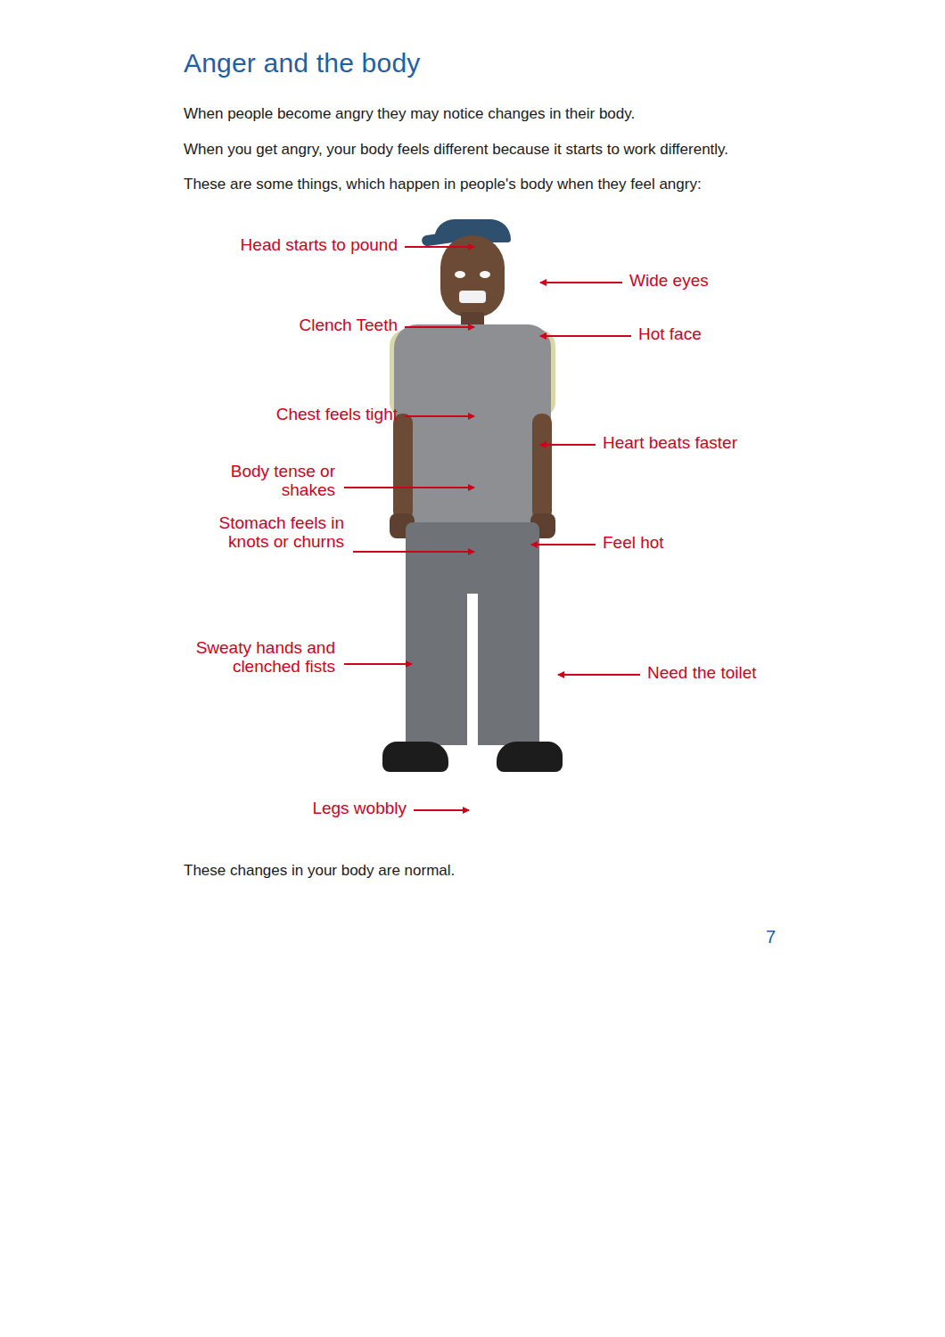Anger and the body
When people become angry they may notice changes in their body.
When you get angry, your body feels different because it starts to work differently.
These are some things, which happen in people's body when they feel angry:
Head starts to pound Clench Teeth Chest feels tight Body tense or shakes Stomach feels in knots or churns Sweaty hands and clenched fists Legs wobbly Wide eyes Hot face Heart beats faster Feel hot Need the toilet
These changes in your body are normal.
7